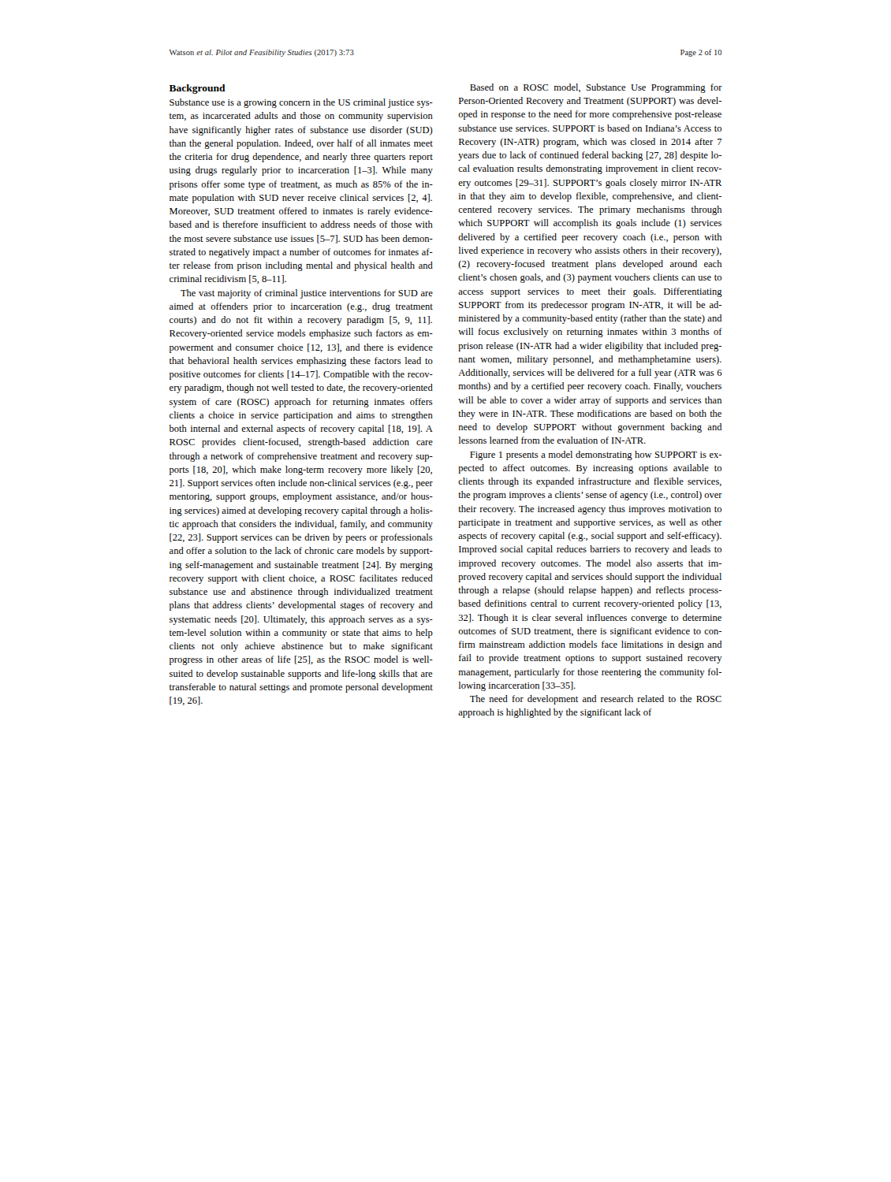Watson et al. Pilot and Feasibility Studies (2017) 3:73 Page 2 of 10
Background
Substance use is a growing concern in the US criminal justice system, as incarcerated adults and those on community supervision have significantly higher rates of substance use disorder (SUD) than the general population. Indeed, over half of all inmates meet the criteria for drug dependence, and nearly three quarters report using drugs regularly prior to incarceration [1–3]. While many prisons offer some type of treatment, as much as 85% of the inmate population with SUD never receive clinical services [2, 4]. Moreover, SUD treatment offered to inmates is rarely evidence-based and is therefore insufficient to address needs of those with the most severe substance use issues [5–7]. SUD has been demonstrated to negatively impact a number of outcomes for inmates after release from prison including mental and physical health and criminal recidivism [5, 8–11].
The vast majority of criminal justice interventions for SUD are aimed at offenders prior to incarceration (e.g., drug treatment courts) and do not fit within a recovery paradigm [5, 9, 11]. Recovery-oriented service models emphasize such factors as empowerment and consumer choice [12, 13], and there is evidence that behavioral health services emphasizing these factors lead to positive outcomes for clients [14–17]. Compatible with the recovery paradigm, though not well tested to date, the recovery-oriented system of care (ROSC) approach for returning inmates offers clients a choice in service participation and aims to strengthen both internal and external aspects of recovery capital [18, 19]. A ROSC provides client-focused, strength-based addiction care through a network of comprehensive treatment and recovery supports [18, 20], which make long-term recovery more likely [20, 21]. Support services often include non-clinical services (e.g., peer mentoring, support groups, employment assistance, and/or housing services) aimed at developing recovery capital through a holistic approach that considers the individual, family, and community [22, 23]. Support services can be driven by peers or professionals and offer a solution to the lack of chronic care models by supporting self-management and sustainable treatment [24]. By merging recovery support with client choice, a ROSC facilitates reduced substance use and abstinence through individualized treatment plans that address clients’ developmental stages of recovery and systematic needs [20]. Ultimately, this approach serves as a system-level solution within a community or state that aims to help clients not only achieve abstinence but to make significant progress in other areas of life [25], as the RSOC model is well-suited to develop sustainable supports and life-long skills that are transferable to natural settings and promote personal development [19, 26].
Based on a ROSC model, Substance Use Programming for Person-Oriented Recovery and Treatment (SUPPORT) was developed in response to the need for more comprehensive post-release substance use services. SUPPORT is based on Indiana’s Access to Recovery (IN-ATR) program, which was closed in 2014 after 7 years due to lack of continued federal backing [27, 28] despite local evaluation results demonstrating improvement in client recovery outcomes [29–31]. SUPPORT’s goals closely mirror IN-ATR in that they aim to develop flexible, comprehensive, and client-centered recovery services. The primary mechanisms through which SUPPORT will accomplish its goals include (1) services delivered by a certified peer recovery coach (i.e., person with lived experience in recovery who assists others in their recovery), (2) recovery-focused treatment plans developed around each client’s chosen goals, and (3) payment vouchers clients can use to access support services to meet their goals. Differentiating SUPPORT from its predecessor program IN-ATR, it will be administered by a community-based entity (rather than the state) and will focus exclusively on returning inmates within 3 months of prison release (IN-ATR had a wider eligibility that included pregnant women, military personnel, and methamphetamine users). Additionally, services will be delivered for a full year (ATR was 6 months) and by a certified peer recovery coach. Finally, vouchers will be able to cover a wider array of supports and services than they were in IN-ATR. These modifications are based on both the need to develop SUPPORT without government backing and lessons learned from the evaluation of IN-ATR.
Figure 1 presents a model demonstrating how SUPPORT is expected to affect outcomes. By increasing options available to clients through its expanded infrastructure and flexible services, the program improves a clients’ sense of agency (i.e., control) over their recovery. The increased agency thus improves motivation to participate in treatment and supportive services, as well as other aspects of recovery capital (e.g., social support and self-efficacy). Improved social capital reduces barriers to recovery and leads to improved recovery outcomes. The model also asserts that improved recovery capital and services should support the individual through a relapse (should relapse happen) and reflects process-based definitions central to current recovery-oriented policy [13, 32]. Though it is clear several influences converge to determine outcomes of SUD treatment, there is significant evidence to confirm mainstream addiction models face limitations in design and fail to provide treatment options to support sustained recovery management, particularly for those reentering the community following incarceration [33–35].
The need for development and research related to the ROSC approach is highlighted by the significant lack of